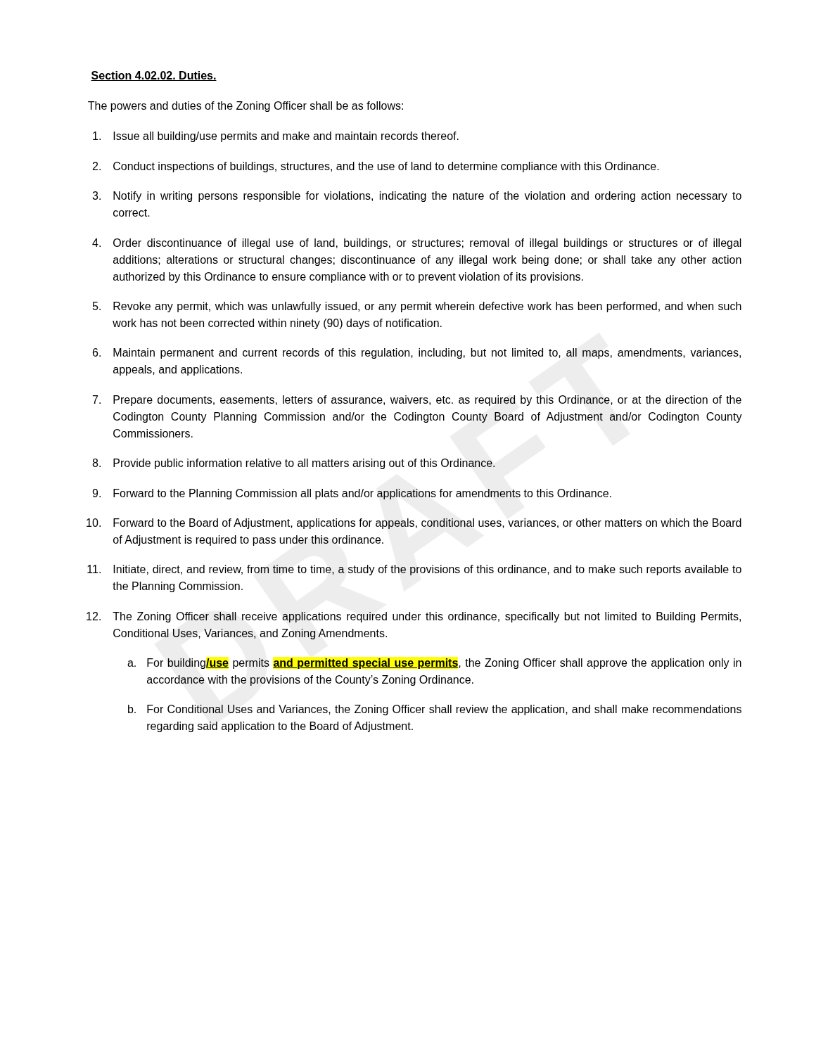Section 4.02.02. Duties.
The powers and duties of the Zoning Officer shall be as follows:
Issue all building/use permits and make and maintain records thereof.
Conduct inspections of buildings, structures, and the use of land to determine compliance with this Ordinance.
Notify in writing persons responsible for violations, indicating the nature of the violation and ordering action necessary to correct.
Order discontinuance of illegal use of land, buildings, or structures; removal of illegal buildings or structures or of illegal additions; alterations or structural changes; discontinuance of any illegal work being done; or shall take any other action authorized by this Ordinance to ensure compliance with or to prevent violation of its provisions.
Revoke any permit, which was unlawfully issued, or any permit wherein defective work has been performed, and when such work has not been corrected within ninety (90) days of notification.
Maintain permanent and current records of this regulation, including, but not limited to, all maps, amendments, variances, appeals, and applications.
Prepare documents, easements, letters of assurance, waivers, etc. as required by this Ordinance, or at the direction of the Codington County Planning Commission and/or the Codington County Board of Adjustment and/or Codington County Commissioners.
Provide public information relative to all matters arising out of this Ordinance.
Forward to the Planning Commission all plats and/or applications for amendments to this Ordinance.
Forward to the Board of Adjustment, applications for appeals, conditional uses, variances, or other matters on which the Board of Adjustment is required to pass under this ordinance.
Initiate, direct, and review, from time to time, a study of the provisions of this ordinance, and to make such reports available to the Planning Commission.
The Zoning Officer shall receive applications required under this ordinance, specifically but not limited to Building Permits, Conditional Uses, Variances, and Zoning Amendments.
For building/use permits and permitted special use permits, the Zoning Officer shall approve the application only in accordance with the provisions of the County’s Zoning Ordinance.
For Conditional Uses and Variances, the Zoning Officer shall review the application, and shall make recommendations regarding said application to the Board of Adjustment.